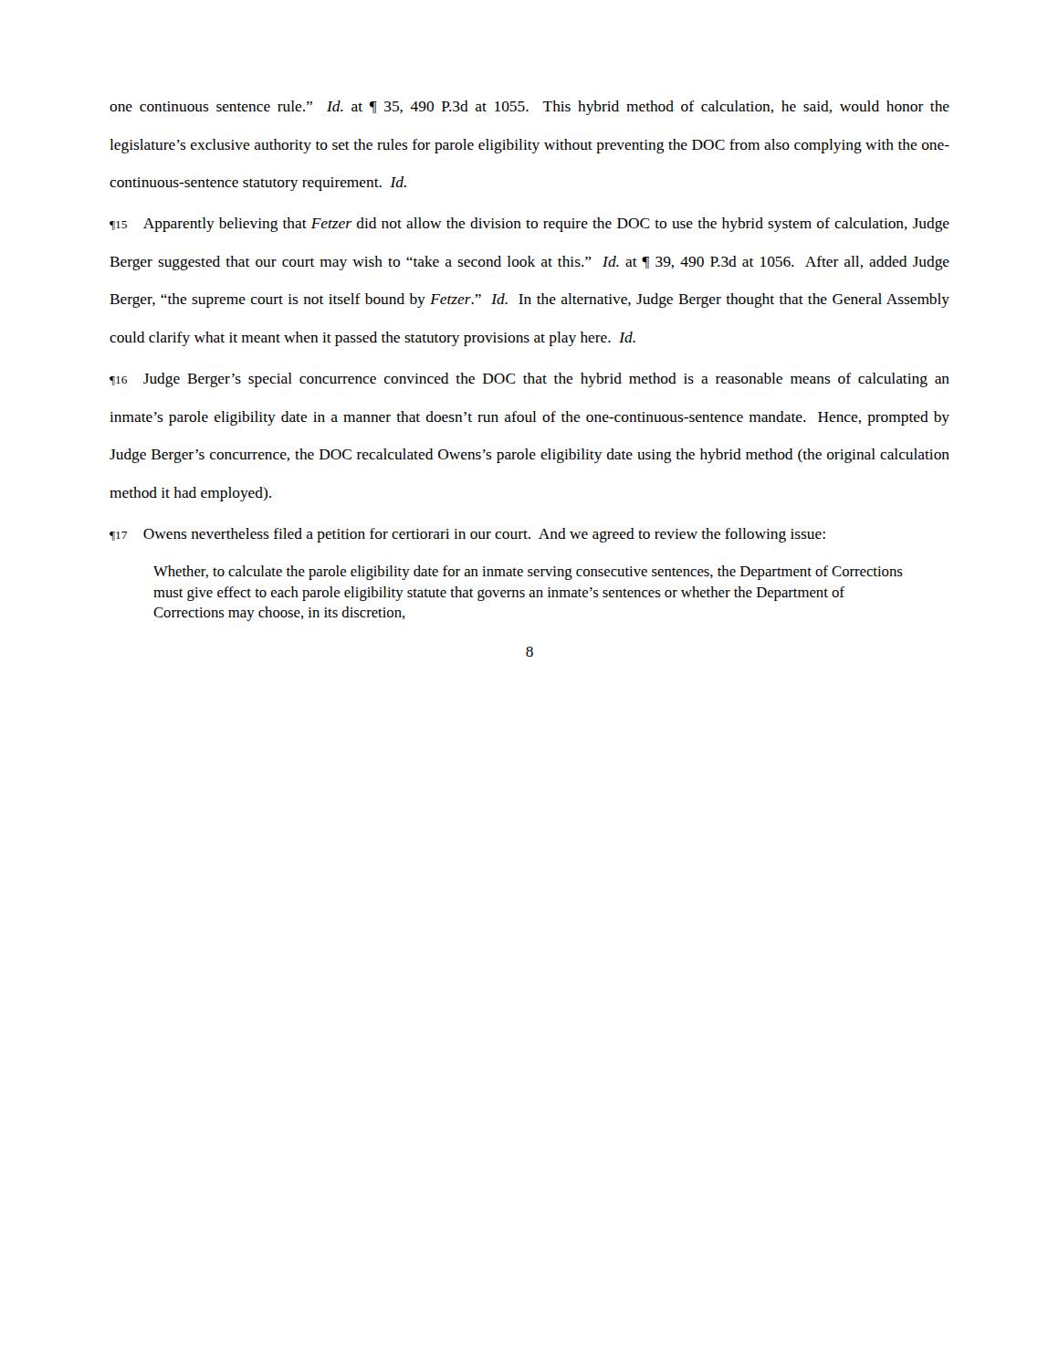one continuous sentence rule.” Id. at ¶ 35, 490 P.3d at 1055. This hybrid method of calculation, he said, would honor the legislature’s exclusive authority to set the rules for parole eligibility without preventing the DOC from also complying with the one-continuous-sentence statutory requirement. Id.
¶15 Apparently believing that Fetzer did not allow the division to require the DOC to use the hybrid system of calculation, Judge Berger suggested that our court may wish to “take a second look at this.” Id. at ¶ 39, 490 P.3d at 1056. After all, added Judge Berger, “the supreme court is not itself bound by Fetzer.” Id. In the alternative, Judge Berger thought that the General Assembly could clarify what it meant when it passed the statutory provisions at play here. Id.
¶16 Judge Berger’s special concurrence convinced the DOC that the hybrid method is a reasonable means of calculating an inmate’s parole eligibility date in a manner that doesn’t run afoul of the one-continuous-sentence mandate. Hence, prompted by Judge Berger’s concurrence, the DOC recalculated Owens’s parole eligibility date using the hybrid method (the original calculation method it had employed).
¶17 Owens nevertheless filed a petition for certiorari in our court. And we agreed to review the following issue:
Whether, to calculate the parole eligibility date for an inmate serving consecutive sentences, the Department of Corrections must give effect to each parole eligibility statute that governs an inmate’s sentences or whether the Department of Corrections may choose, in its discretion,
8